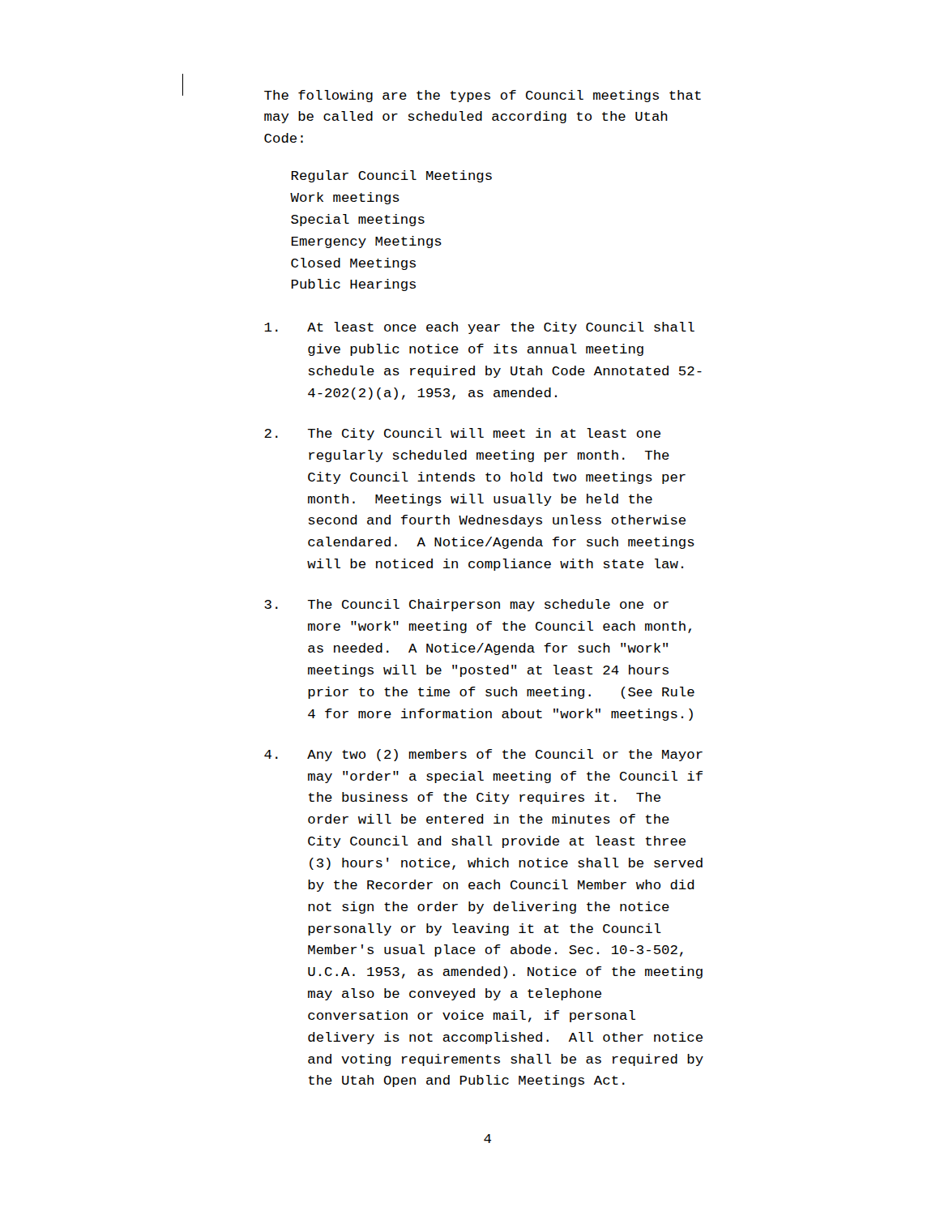The following are the types of Council meetings that may be called or scheduled according to the Utah Code:
Regular Council Meetings
Work meetings
Special meetings
Emergency Meetings
Closed Meetings
Public Hearings
1. At least once each year the City Council shall give public notice of its annual meeting schedule as required by Utah Code Annotated 52-4-202(2)(a), 1953, as amended.
2. The City Council will meet in at least one regularly scheduled meeting per month. The City Council intends to hold two meetings per month. Meetings will usually be held the second and fourth Wednesdays unless otherwise calendared. A Notice/Agenda for such meetings will be noticed in compliance with state law.
3. The Council Chairperson may schedule one or more "work" meeting of the Council each month, as needed. A Notice/Agenda for such "work" meetings will be "posted" at least 24 hours prior to the time of such meeting. (See Rule 4 for more information about "work" meetings.)
4. Any two (2) members of the Council or the Mayor may "order" a special meeting of the Council if the business of the City requires it. The order will be entered in the minutes of the City Council and shall provide at least three (3) hours' notice, which notice shall be served by the Recorder on each Council Member who did not sign the order by delivering the notice personally or by leaving it at the Council Member's usual place of abode. Sec. 10-3-502, U.C.A. 1953, as amended). Notice of the meeting may also be conveyed by a telephone conversation or voice mail, if personal delivery is not accomplished. All other notice and voting requirements shall be as required by the Utah Open and Public Meetings Act.
4